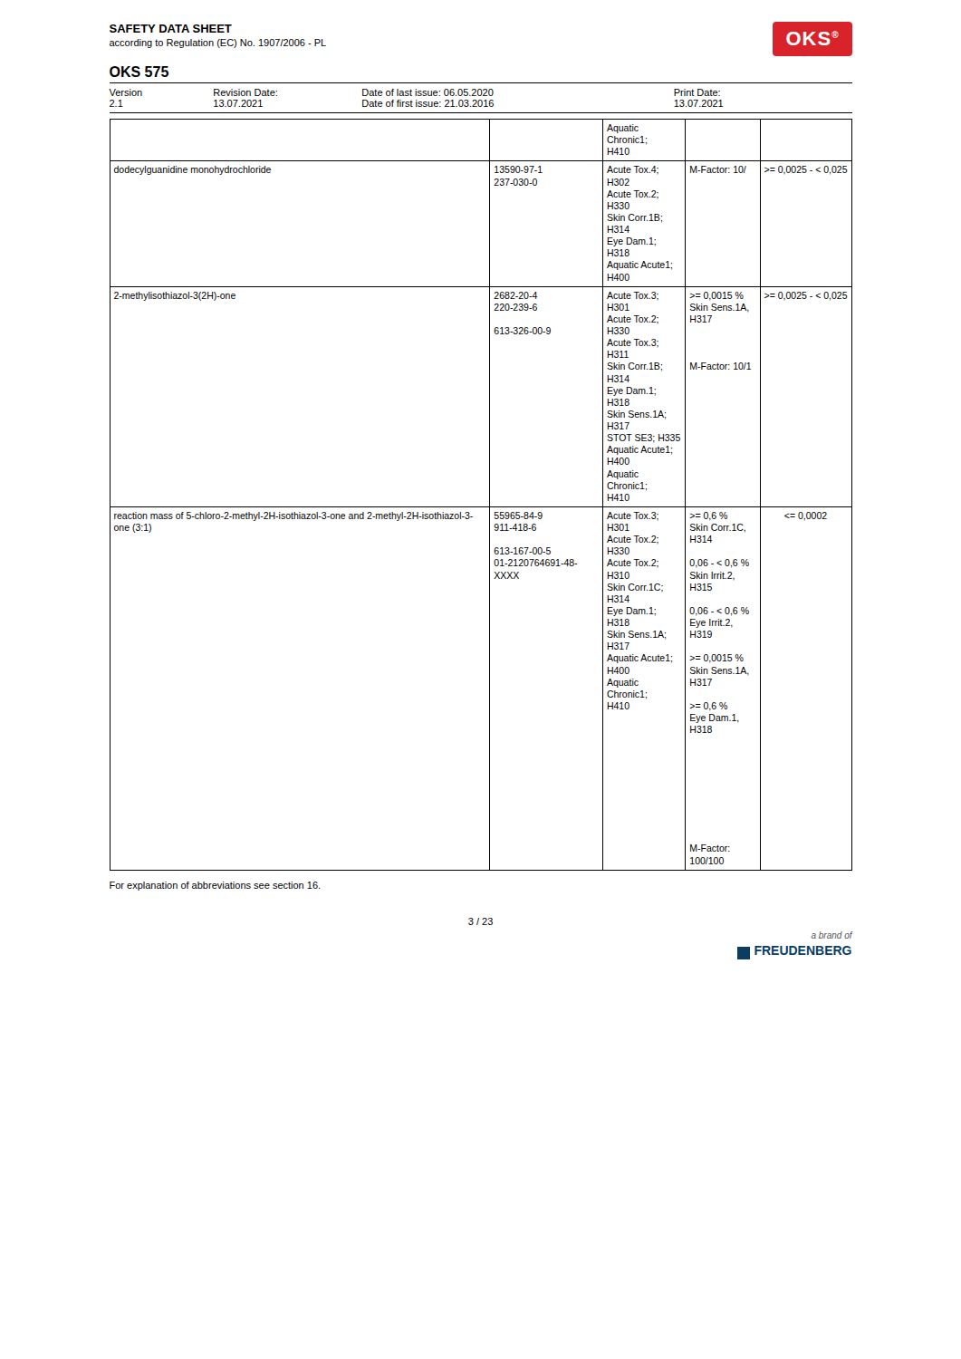SAFETY DATA SHEET
according to Regulation (EC) No. 1907/2006 - PL
OKS®
OKS 575
| Version 2.1 | Revision Date: 13.07.2021 | Date of last issue: 06.05.2020 Date of first issue: 21.03.2016 | Print Date: 13.07.2021 |
| | | Aquatic Chronic1; H410 | | |
| dodecylguanidine monohydrochloride | 13590-97-1 237-030-0 | Acute Tox.4; H302 Acute Tox.2; H330 Skin Corr.1B; H314 Eye Dam.1; H318 Aquatic Acute1; H400 | M-Factor: 10/ | >= 0,0025 - < 0,025 |
| 2-methylisothiazol-3(2H)-one | 2682-20-4 220-239-6 613-326-00-9 | Acute Tox.3; H301 Acute Tox.2; H330 Acute Tox.3; H311 Skin Corr.1B; H314 Eye Dam.1; H318 Skin Sens.1A; H317 STOT SE3; H335 Aquatic Acute1; H400 Aquatic Chronic1; H410 | >= 0,0015 % Skin Sens.1A, H317 M-Factor: 10/1 | >= 0,0025 - < 0,025 |
| reaction mass of 5-chloro-2-methyl-2H-isothiazol-3-one and 2-methyl-2H-isothiazol-3-one (3:1) | 55965-84-9 911-418-6 613-167-00-5 01-2120764691-48-XXXX | Acute Tox.3; H301 Acute Tox.2; H330 Acute Tox.2; H310 Skin Corr.1C; H314 Eye Dam.1; H318 Skin Sens.1A; H317 Aquatic Acute1; H400 Aquatic Chronic1; H410 | >= 0,6 % Skin Corr.1C, H314 0,06 - < 0,6 % Skin Irrit.2, H315 0,06 - < 0,6 % Eye Irrit.2, H319 >= 0,0015 % Skin Sens.1A, H317 >= 0,6 % Eye Dam.1, H318 M-Factor: 100/100 | <= 0,0002 |
For explanation of abbreviations see section 16.
3 / 23
a brand of
FREUDENBERG